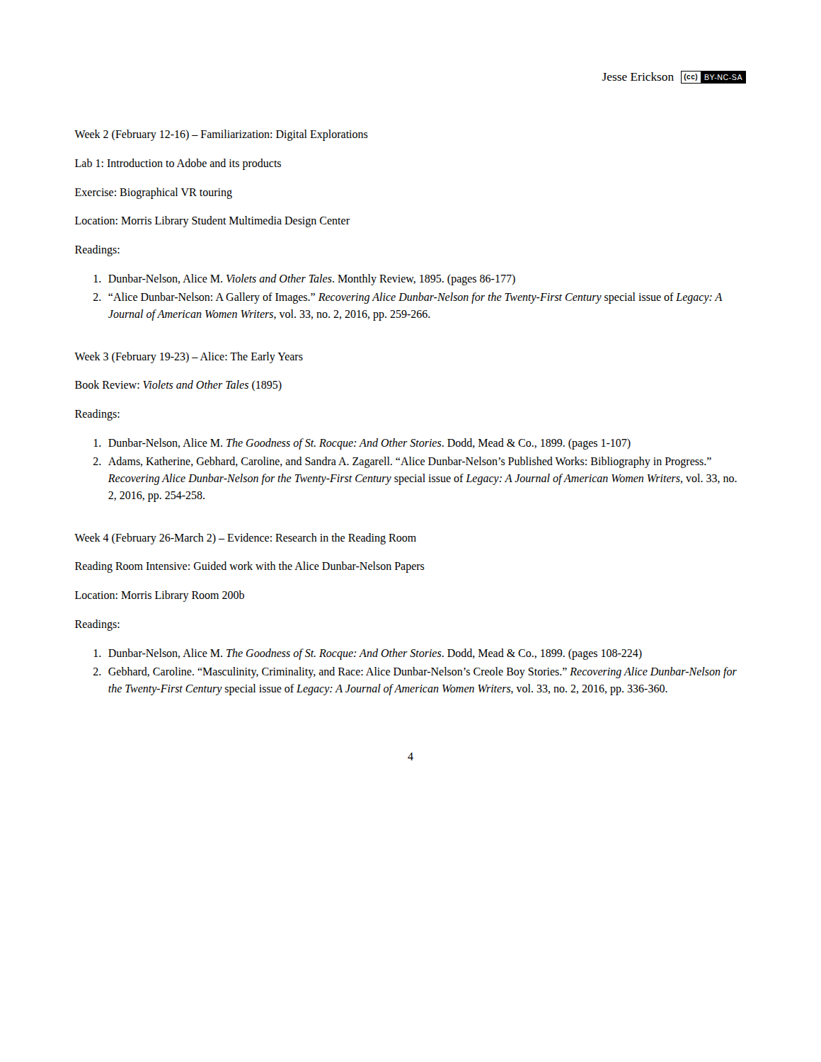Jesse Erickson (cc) BY-NC-SA
Week 2 (February 12-16) – Familiarization: Digital Explorations
Lab 1: Introduction to Adobe and its products
Exercise: Biographical VR touring
Location: Morris Library Student Multimedia Design Center
Readings:
Dunbar-Nelson, Alice M. Violets and Other Tales. Monthly Review, 1895. (pages 86-177)
“Alice Dunbar-Nelson: A Gallery of Images.” Recovering Alice Dunbar-Nelson for the Twenty-First Century special issue of Legacy: A Journal of American Women Writers, vol. 33, no. 2, 2016, pp. 259-266.
Week 3 (February 19-23) – Alice: The Early Years
Book Review: Violets and Other Tales (1895)
Readings:
Dunbar-Nelson, Alice M. The Goodness of St. Rocque: And Other Stories. Dodd, Mead & Co., 1899. (pages 1-107)
Adams, Katherine, Gebhard, Caroline, and Sandra A. Zagarell. “Alice Dunbar-Nelson’s Published Works: Bibliography in Progress.” Recovering Alice Dunbar-Nelson for the Twenty-First Century special issue of Legacy: A Journal of American Women Writers, vol. 33, no. 2, 2016, pp. 254-258.
Week 4 (February 26-March 2) – Evidence: Research in the Reading Room
Reading Room Intensive: Guided work with the Alice Dunbar-Nelson Papers
Location: Morris Library Room 200b
Readings:
Dunbar-Nelson, Alice M. The Goodness of St. Rocque: And Other Stories. Dodd, Mead & Co., 1899. (pages 108-224)
Gebhard, Caroline. “Masculinity, Criminality, and Race: Alice Dunbar-Nelson’s Creole Boy Stories.” Recovering Alice Dunbar-Nelson for the Twenty-First Century special issue of Legacy: A Journal of American Women Writers, vol. 33, no. 2, 2016, pp. 336-360.
4